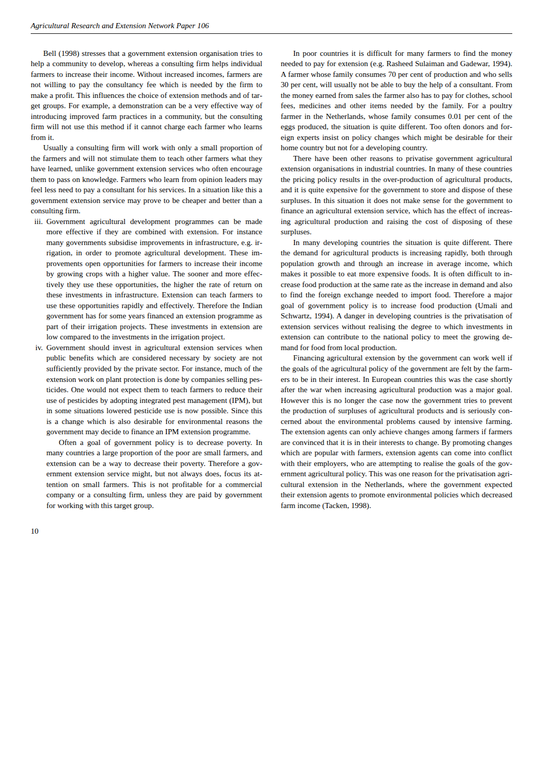Agricultural Research and Extension Network Paper 106
Bell (1998) stresses that a government extension organisation tries to help a community to develop, whereas a consulting firm helps individual farmers to increase their income. Without increased incomes, farmers are not willing to pay the consultancy fee which is needed by the firm to make a profit. This influences the choice of extension methods and of target groups. For example, a demonstration can be a very effective way of introducing improved farm practices in a community, but the consulting firm will not use this method if it cannot charge each farmer who learns from it.
Usually a consulting firm will work with only a small proportion of the farmers and will not stimulate them to teach other farmers what they have learned, unlike government extension services who often encourage them to pass on knowledge. Farmers who learn from opinion leaders may feel less need to pay a consultant for his services. In a situation like this a government extension service may prove to be cheaper and better than a consulting firm.
Government agricultural development programmes can be made more effective if they are combined with extension. For instance many governments subsidise improvements in infrastructure, e.g. irrigation, in order to promote agricultural development. These improvements open opportunities for farmers to increase their income by growing crops with a higher value. The sooner and more effectively they use these opportunities, the higher the rate of return on these investments in infrastructure. Extension can teach farmers to use these opportunities rapidly and effectively. Therefore the Indian government has for some years financed an extension programme as part of their irrigation projects. These investments in extension are low compared to the investments in the irrigation project.
Government should invest in agricultural extension services when public benefits which are considered necessary by society are not sufficiently provided by the private sector. For instance, much of the extension work on plant protection is done by companies selling pesticides. One would not expect them to teach farmers to reduce their use of pesticides by adopting integrated pest management (IPM), but in some situations lowered pesticide use is now possible. Since this is a change which is also desirable for environmental reasons the government may decide to finance an IPM extension programme.
Often a goal of government policy is to decrease poverty. In many countries a large proportion of the poor are small farmers, and extension can be a way to decrease their poverty. Therefore a government extension service might, but not always does, focus its attention on small farmers. This is not profitable for a commercial company or a consulting firm, unless they are paid by government for working with this target group.
In poor countries it is difficult for many farmers to find the money needed to pay for extension (e.g. Rasheed Sulaiman and Gadewar, 1994). A farmer whose family consumes 70 per cent of production and who sells 30 per cent, will usually not be able to buy the help of a consultant. From the money earned from sales the farmer also has to pay for clothes, school fees, medicines and other items needed by the family. For a poultry farmer in the Netherlands, whose family consumes 0.01 per cent of the eggs produced, the situation is quite different. Too often donors and foreign experts insist on policy changes which might be desirable for their home country but not for a developing country.
There have been other reasons to privatise government agricultural extension organisations in industrial countries. In many of these countries the pricing policy results in the over-production of agricultural products, and it is quite expensive for the government to store and dispose of these surpluses. In this situation it does not make sense for the government to finance an agricultural extension service, which has the effect of increasing agricultural production and raising the cost of disposing of these surpluses.
In many developing countries the situation is quite different. There the demand for agricultural products is increasing rapidly, both through population growth and through an increase in average income, which makes it possible to eat more expensive foods. It is often difficult to increase food production at the same rate as the increase in demand and also to find the foreign exchange needed to import food. Therefore a major goal of government policy is to increase food production (Umali and Schwartz, 1994). A danger in developing countries is the privatisation of extension services without realising the degree to which investments in extension can contribute to the national policy to meet the growing demand for food from local production.
Financing agricultural extension by the government can work well if the goals of the agricultural policy of the government are felt by the farmers to be in their interest. In European countries this was the case shortly after the war when increasing agricultural production was a major goal. However this is no longer the case now the government tries to prevent the production of surpluses of agricultural products and is seriously concerned about the environmental problems caused by intensive farming. The extension agents can only achieve changes among farmers if farmers are convinced that it is in their interests to change. By promoting changes which are popular with farmers, extension agents can come into conflict with their employers, who are attempting to realise the goals of the government agricultural policy. This was one reason for the privatisation agricultural extension in the Netherlands, where the government expected their extension agents to promote environmental policies which decreased farm income (Tacken, 1998).
10